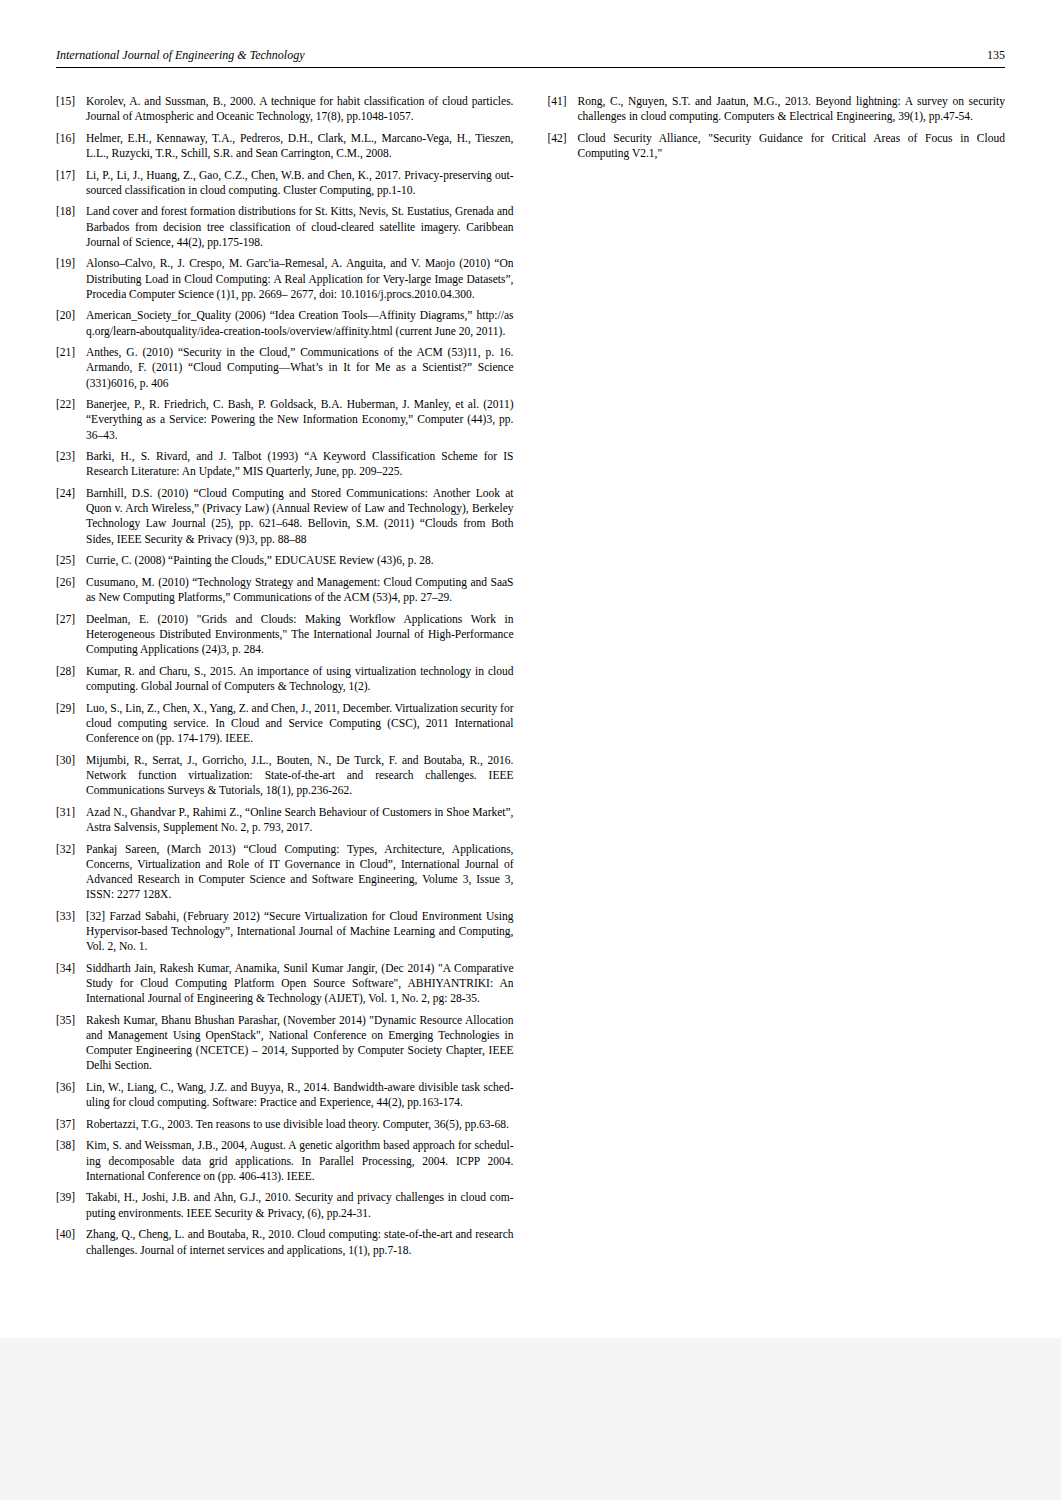International Journal of Engineering & Technology 135
[15] Korolev, A. and Sussman, B., 2000. A technique for habit classification of cloud particles. Journal of Atmospheric and Oceanic Technology, 17(8), pp.1048-1057.
[16] Helmer, E.H., Kennaway, T.A., Pedreros, D.H., Clark, M.L., Marcano-Vega, H., Tieszen, L.L., Ruzycki, T.R., Schill, S.R. and Sean Carrington, C.M., 2008.
[17] Li, P., Li, J., Huang, Z., Gao, C.Z., Chen, W.B. and Chen, K., 2017. Privacy-preserving outsourced classification in cloud computing. Cluster Computing, pp.1-10.
[18] Land cover and forest formation distributions for St. Kitts, Nevis, St. Eustatius, Grenada and Barbados from decision tree classification of cloud-cleared satellite imagery. Caribbean Journal of Science, 44(2), pp.175-198.
[19] Alonso–Calvo, R., J. Crespo, M. Garc'ia–Remesal, A. Anguita, and V. Maojo (2010) “On Distributing Load in Cloud Computing: A Real Application for Very-large Image Datasets”, Procedia Computer Science (1)1, pp. 2669– 2677, doi: 10.1016/j.procs.2010.04.300.
[20] American_Society_for_Quality (2006) “Idea Creation Tools—Affinity Diagrams,” http://asq.org/learn-aboutquality/idea-creation-tools/overview/affinity.html (current June 20, 2011).
[21] Anthes, G. (2010) “Security in the Cloud,” Communications of the ACM (53)11, p. 16. Armando, F. (2011) “Cloud Computing—What’s in It for Me as a Scientist?” Science (331)6016, p. 406
[22] Banerjee, P., R. Friedrich, C. Bash, P. Goldsack, B.A. Huberman, J. Manley, et al. (2011) “Everything as a Service: Powering the New Information Economy,” Computer (44)3, pp. 36–43.
[23] Barki, H., S. Rivard, and J. Talbot (1993) “A Keyword Classification Scheme for IS Research Literature: An Update,” MIS Quarterly, June, pp. 209–225.
[24] Barnhill, D.S. (2010) “Cloud Computing and Stored Communications: Another Look at Quon v. Arch Wireless,” (Privacy Law) (Annual Review of Law and Technology), Berkeley Technology Law Journal (25), pp. 621–648. Bellovin, S.M. (2011) “Clouds from Both Sides, IEEE Security & Privacy (9)3, pp. 88–88
[25] Currie, C. (2008) “Painting the Clouds,” EDUCAUSE Review (43)6, p. 28.
[26] Cusumano, M. (2010) “Technology Strategy and Management: Cloud Computing and SaaS as New Computing Platforms,” Communications of the ACM (53)4, pp. 27–29.
[27] Deelman, E. (2010) "Grids and Clouds: Making Workflow Applications Work in Heterogeneous Distributed Environments," The International Journal of High-Performance Computing Applications (24)3, p. 284.
[28] Kumar, R. and Charu, S., 2015. An importance of using virtualization technology in cloud computing. Global Journal of Computers & Technology, 1(2).
[29] Luo, S., Lin, Z., Chen, X., Yang, Z. and Chen, J., 2011, December. Virtualization security for cloud computing service. In Cloud and Service Computing (CSC), 2011 International Conference on (pp. 174-179). IEEE.
[30] Mijumbi, R., Serrat, J., Gorricho, J.L., Bouten, N., De Turck, F. and Boutaba, R., 2016. Network function virtualization: State-of-the-art and research challenges. IEEE Communications Surveys & Tutorials, 18(1), pp.236-262.
[31] Azad N., Ghandvar P., Rahimi Z., “Online Search Behaviour of Customers in Shoe Market”, Astra Salvensis, Supplement No. 2, p. 793, 2017.
[32] Pankaj Sareen, (March 2013) “Cloud Computing: Types, Architecture, Applications, Concerns, Virtualization and Role of IT Governance in Cloud”, International Journal of Advanced Research in Computer Science and Software Engineering, Volume 3, Issue 3, ISSN: 2277 128X.
[33][32] Farzad Sabahi, (February 2012) “Secure Virtualization for Cloud Environment Using Hypervisor-based Technology”, International Journal of Machine Learning and Computing, Vol. 2, No. 1.
[34] Siddharth Jain, Rakesh Kumar, Anamika, Sunil Kumar Jangir, (Dec 2014) "A Comparative Study for Cloud Computing Platform Open Source Software", ABHIYANTRIKI: An International Journal of Engineering & Technology (AIJET), Vol. 1, No. 2, pg: 28-35.
[35] Rakesh Kumar, Bhanu Bhushan Parashar, (November 2014) "Dynamic Resource Allocation and Management Using OpenStack", National Conference on Emerging Technologies in Computer Engineering (NCETCE) – 2014, Supported by Computer Society Chapter, IEEE Delhi Section.
[36] Lin, W., Liang, C., Wang, J.Z. and Buyya, R., 2014. Bandwidth-aware divisible task scheduling for cloud computing. Software: Practice and Experience, 44(2), pp.163-174.
[37] Robertazzi, T.G., 2003. Ten reasons to use divisible load theory. Computer, 36(5), pp.63-68.
[38] Kim, S. and Weissman, J.B., 2004, August. A genetic algorithm based approach for scheduling decomposable data grid applications. In Parallel Processing, 2004. ICPP 2004. International Conference on (pp. 406-413). IEEE.
[39] Takabi, H., Joshi, J.B. and Ahn, G.J., 2010. Security and privacy challenges in cloud computing environments. IEEE Security & Privacy, (6), pp.24-31.
[40] Zhang, Q., Cheng, L. and Boutaba, R., 2010. Cloud computing: state-of-the-art and research challenges. Journal of internet services and applications, 1(1), pp.7-18.
[41] Rong, C., Nguyen, S.T. and Jaatun, M.G., 2013. Beyond lightning: A survey on security challenges in cloud computing. Computers & Electrical Engineering, 39(1), pp.47-54.
[42] Cloud Security Alliance, "Security Guidance for Critical Areas of Focus in Cloud Computing V2.1,"